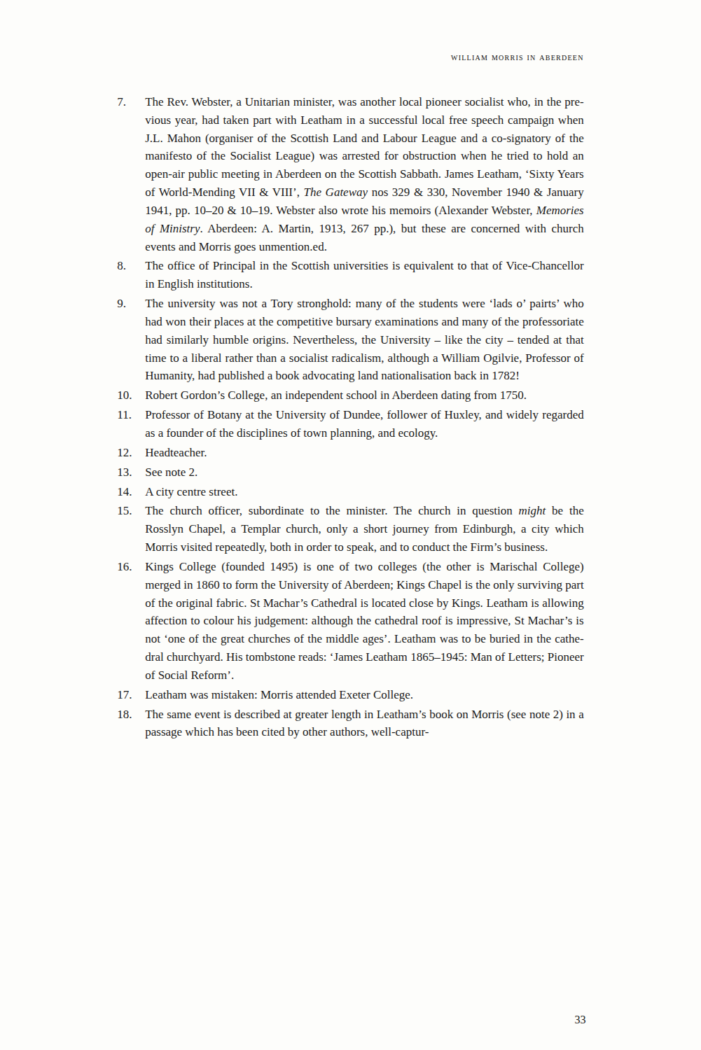william morris in aberdeen
7. The Rev. Webster, a Unitarian minister, was another local pioneer socialist who, in the previous year, had taken part with Leatham in a successful local free speech campaign when J.L. Mahon (organiser of the Scottish Land and Labour League and a co-signatory of the manifesto of the Socialist League) was arrested for obstruction when he tried to hold an open-air public meeting in Aberdeen on the Scottish Sabbath. James Leatham, ‘Sixty Years of World-Mending VII & VIII’, The Gateway nos 329 & 330, November 1940 & January 1941, pp. 10–20 & 10–19. Webster also wrote his memoirs (Alexander Webster, Memories of Ministry. Aberdeen: A. Martin, 1913, 267 pp.), but these are concerned with church events and Morris goes unmention.ed.
8. The office of Principal in the Scottish universities is equivalent to that of Vice-Chancellor in English institutions.
9. The university was not a Tory stronghold: many of the students were ‘lads o’ pairts’ who had won their places at the competitive bursary examinations and many of the professoriate had similarly humble origins. Nevertheless, the University – like the city – tended at that time to a liberal rather than a socialist radicalism, although a William Ogilvie, Professor of Humanity, had published a book advocating land nationalisation back in 1782!
10. Robert Gordon’s College, an independent school in Aberdeen dating from 1750.
11. Professor of Botany at the University of Dundee, follower of Huxley, and widely regarded as a founder of the disciplines of town planning, and ecology.
12. Headteacher.
13. See note 2.
14. A city centre street.
15. The church officer, subordinate to the minister. The church in question might be the Rosslyn Chapel, a Templar church, only a short journey from Edinburgh, a city which Morris visited repeatedly, both in order to speak, and to conduct the Firm’s business.
16. Kings College (founded 1495) is one of two colleges (the other is Marischal College) merged in 1860 to form the University of Aberdeen; Kings Chapel is the only surviving part of the original fabric. St Machar’s Cathedral is located close by Kings. Leatham is allowing affection to colour his judgement: although the cathedral roof is impressive, St Machar’s is not ‘one of the great churches of the middle ages’. Leatham was to be buried in the cathedral churchyard. His tombstone reads: ‘James Leatham 1865–1945: Man of Letters; Pioneer of Social Reform’.
17. Leatham was mistaken: Morris attended Exeter College.
18. The same event is described at greater length in Leatham’s book on Morris (see note 2) in a passage which has been cited by other authors, well-captur-
33